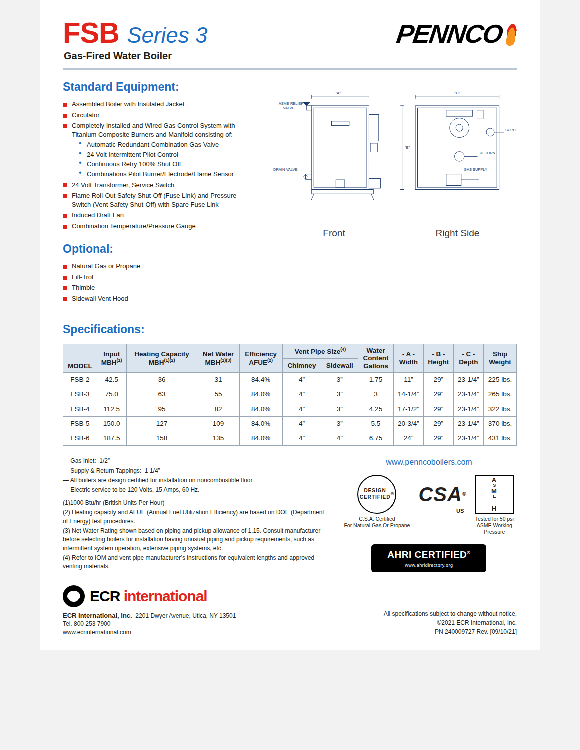FSB Series 3
Gas-Fired Water Boiler
PENNCO
Standard Equipment:
Assembled Boiler with Insulated Jacket
Circulator
Completely Installed and Wired Gas Control System with Titanium Composite Burners and Manifold consisting of:
Automatic Redundant Combination Gas Valve
24 Volt Intermittent Pilot Control
Continuous Retry 100% Shut Off
Combinations Pilot Burner/Electrode/Flame Sensor
24 Volt Transformer, Service Switch
Flame Roll-Out Safety Shut-Off (Fuse Link) and Pressure Switch (Vent Safety Shut-Off) with Spare Fuse Link
Induced Draft Fan
Combination Temperature/Pressure Gauge
Optional:
Natural Gas or Propane
Fill-Trol
Thimble
Sidewall Vent Hood
"A" "C" "B" ASME RELIEF VALVE DRAIN VALVE SUPPLY RETURN GAS SUPPLY
Front Right Side
Specifications:
| MODEL | Input MBH (1) | Heating Capacity MBH (1)(2) | Net Water MBH (1)(3) | Efficiency AFUE (2) | Vent Pipe Size (4) | Water Content Gallons | - A - Width | - B - Height | - C - Depth | Ship Weight |
| --- | --- | --- | --- | --- | --- | --- | --- | --- | --- | --- |
| Chimney | Sidewall |
| FSB-2 | 42.5 | 36 | 31 | 84.4% | 4” | 3” | 1.75 | 11” | 29” | 23-1/4” | 225 lbs. |
| FSB-3 | 75.0 | 63 | 55 | 84.0% | 4” | 3” | 3 | 14-1/4” | 29” | 23-1/4” | 265 lbs. |
| FSB-4 | 112.5 | 95 | 82 | 84.0% | 4” | 3” | 4.25 | 17-1/2” | 29” | 23-1/4” | 322 lbs. |
| FSB-5 | 150.0 | 127 | 109 | 84.0% | 4” | 3” | 5.5 | 20-3/4” | 29” | 23-1/4” | 370 lbs. |
| FSB-6 | 187.5 | 158 | 135 | 84.0% | 4” | 4” | 6.75 | 24” | 29” | 23-1/4” | 431 lbs. |
— Gas Inlet: 1/2”
— Supply & Return Tappings: 1 1/4”
— All boilers are design certified for installation on noncombustible floor.
— Electric service to be 120 Volts, 15 Amps, 60 Hz.
(1)1000 Btu/hr (British Units Per Hour)
(2) Heating capacity and AFUE (Annual Fuel Utilization Efficiency) are based on DOE (Department of Energy) test procedures.
(3) Net Water Rating shown based on piping and pickup allowance of 1.15. Consult manufacturer before selecting boilers for installation having unusual piping and pickup requirements, such as intermittent system operation, extensive piping systems, etc.
(4) Refer to IOM and vent pipe manufacturer’s instructions for equivalent lengths and approved venting materials.
www.penncoboilers.com
DESIGN
CERTIFIED®
C.S.A. Certified
For Natural Gas Or Propane
CSA®
ASME
H
Tested for 50 psi
ASME Working
Pressure
AHRI CERTIFIED®
www.ahridirectory.org
ECR international
ECR International, Inc. 2201 Dwyer Avenue, Utica, NY 13501
Tel. 800 253 7900
www.ecrinternational.com
All specifications subject to change without notice.
©2021 ECR International, Inc.
PN 240009727 Rev. [09/10/21]